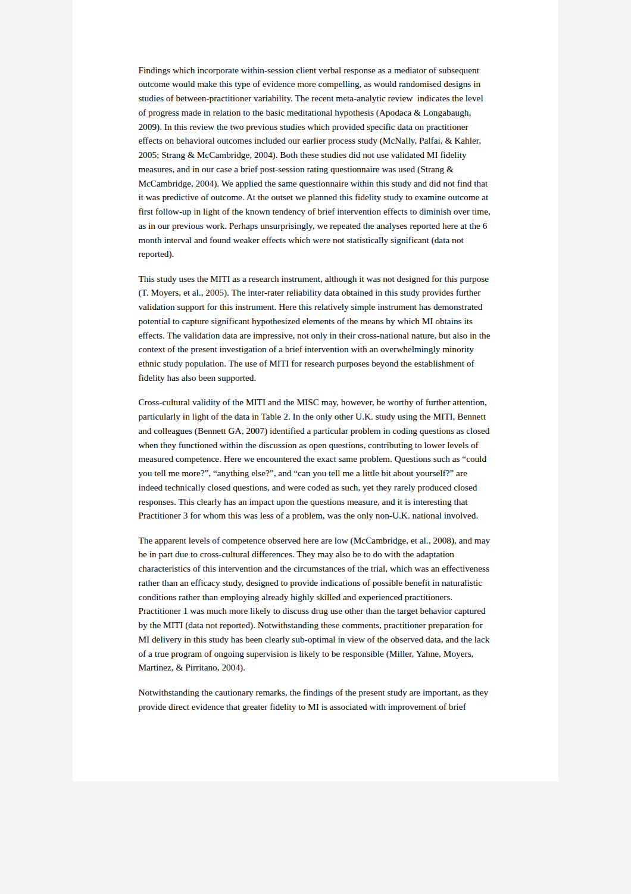Findings which incorporate within-session client verbal response as a mediator of subsequent outcome would make this type of evidence more compelling, as would randomised designs in studies of between-practitioner variability. The recent meta-analytic review indicates the level of progress made in relation to the basic meditational hypothesis (Apodaca & Longabaugh, 2009). In this review the two previous studies which provided specific data on practitioner effects on behavioral outcomes included our earlier process study (McNally, Palfai, & Kahler, 2005; Strang & McCambridge, 2004). Both these studies did not use validated MI fidelity measures, and in our case a brief post-session rating questionnaire was used (Strang & McCambridge, 2004). We applied the same questionnaire within this study and did not find that it was predictive of outcome. At the outset we planned this fidelity study to examine outcome at first follow-up in light of the known tendency of brief intervention effects to diminish over time, as in our previous work. Perhaps unsurprisingly, we repeated the analyses reported here at the 6 month interval and found weaker effects which were not statistically significant (data not reported).
This study uses the MITI as a research instrument, although it was not designed for this purpose (T. Moyers, et al., 2005). The inter-rater reliability data obtained in this study provides further validation support for this instrument. Here this relatively simple instrument has demonstrated potential to capture significant hypothesized elements of the means by which MI obtains its effects. The validation data are impressive, not only in their cross-national nature, but also in the context of the present investigation of a brief intervention with an overwhelmingly minority ethnic study population. The use of MITI for research purposes beyond the establishment of fidelity has also been supported.
Cross-cultural validity of the MITI and the MISC may, however, be worthy of further attention, particularly in light of the data in Table 2. In the only other U.K. study using the MITI, Bennett and colleagues (Bennett GA, 2007) identified a particular problem in coding questions as closed when they functioned within the discussion as open questions, contributing to lower levels of measured competence. Here we encountered the exact same problem. Questions such as “could you tell me more?”, “anything else?”, and “can you tell me a little bit about yourself?” are indeed technically closed questions, and were coded as such, yet they rarely produced closed responses. This clearly has an impact upon the questions measure, and it is interesting that Practitioner 3 for whom this was less of a problem, was the only non-U.K. national involved.
The apparent levels of competence observed here are low (McCambridge, et al., 2008), and may be in part due to cross-cultural differences. They may also be to do with the adaptation characteristics of this intervention and the circumstances of the trial, which was an effectiveness rather than an efficacy study, designed to provide indications of possible benefit in naturalistic conditions rather than employing already highly skilled and experienced practitioners. Practitioner 1 was much more likely to discuss drug use other than the target behavior captured by the MITI (data not reported). Notwithstanding these comments, practitioner preparation for MI delivery in this study has been clearly sub-optimal in view of the observed data, and the lack of a true program of ongoing supervision is likely to be responsible (Miller, Yahne, Moyers, Martinez, & Pirritano, 2004).
Notwithstanding the cautionary remarks, the findings of the present study are important, as they provide direct evidence that greater fidelity to MI is associated with improvement of brief